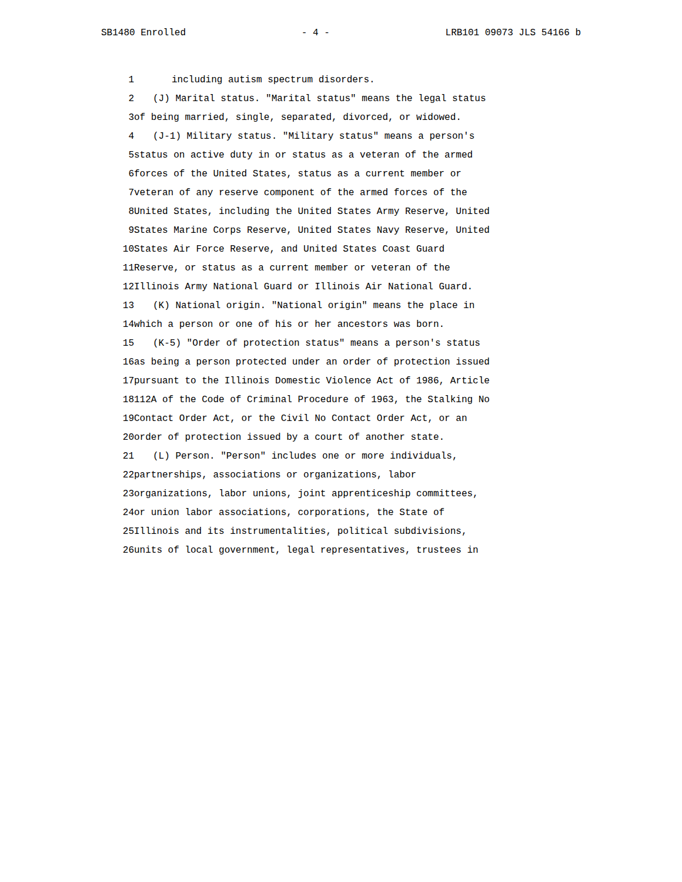SB1480 Enrolled - 4 - LRB101 09073 JLS 54166 b
| 1 | including autism spectrum disorders. |
| 2 | (J) Marital status. "Marital status" means the legal status |
| 3 | of being married, single, separated, divorced, or widowed. |
| 4 | (J-1) Military status. "Military status" means a person's |
| 5 | status on active duty in or status as a veteran of the armed |
| 6 | forces of the United States, status as a current member or |
| 7 | veteran of any reserve component of the armed forces of the |
| 8 | United States, including the United States Army Reserve, United |
| 9 | States Marine Corps Reserve, United States Navy Reserve, United |
| 10 | States Air Force Reserve, and United States Coast Guard |
| 11 | Reserve, or status as a current member or veteran of the |
| 12 | Illinois Army National Guard or Illinois Air National Guard. |
| 13 | (K) National origin. "National origin" means the place in |
| 14 | which a person or one of his or her ancestors was born. |
| 15 | (K-5) "Order of protection status" means a person's status |
| 16 | as being a person protected under an order of protection issued |
| 17 | pursuant to the Illinois Domestic Violence Act of 1986, Article |
| 18 | 112A of the Code of Criminal Procedure of 1963, the Stalking No |
| 19 | Contact Order Act, or the Civil No Contact Order Act, or an |
| 20 | order of protection issued by a court of another state. |
| 21 | (L) Person. "Person" includes one or more individuals, |
| 22 | partnerships, associations or organizations, labor |
| 23 | organizations, labor unions, joint apprenticeship committees, |
| 24 | or union labor associations, corporations, the State of |
| 25 | Illinois and its instrumentalities, political subdivisions, |
| 26 | units of local government, legal representatives, trustees in |